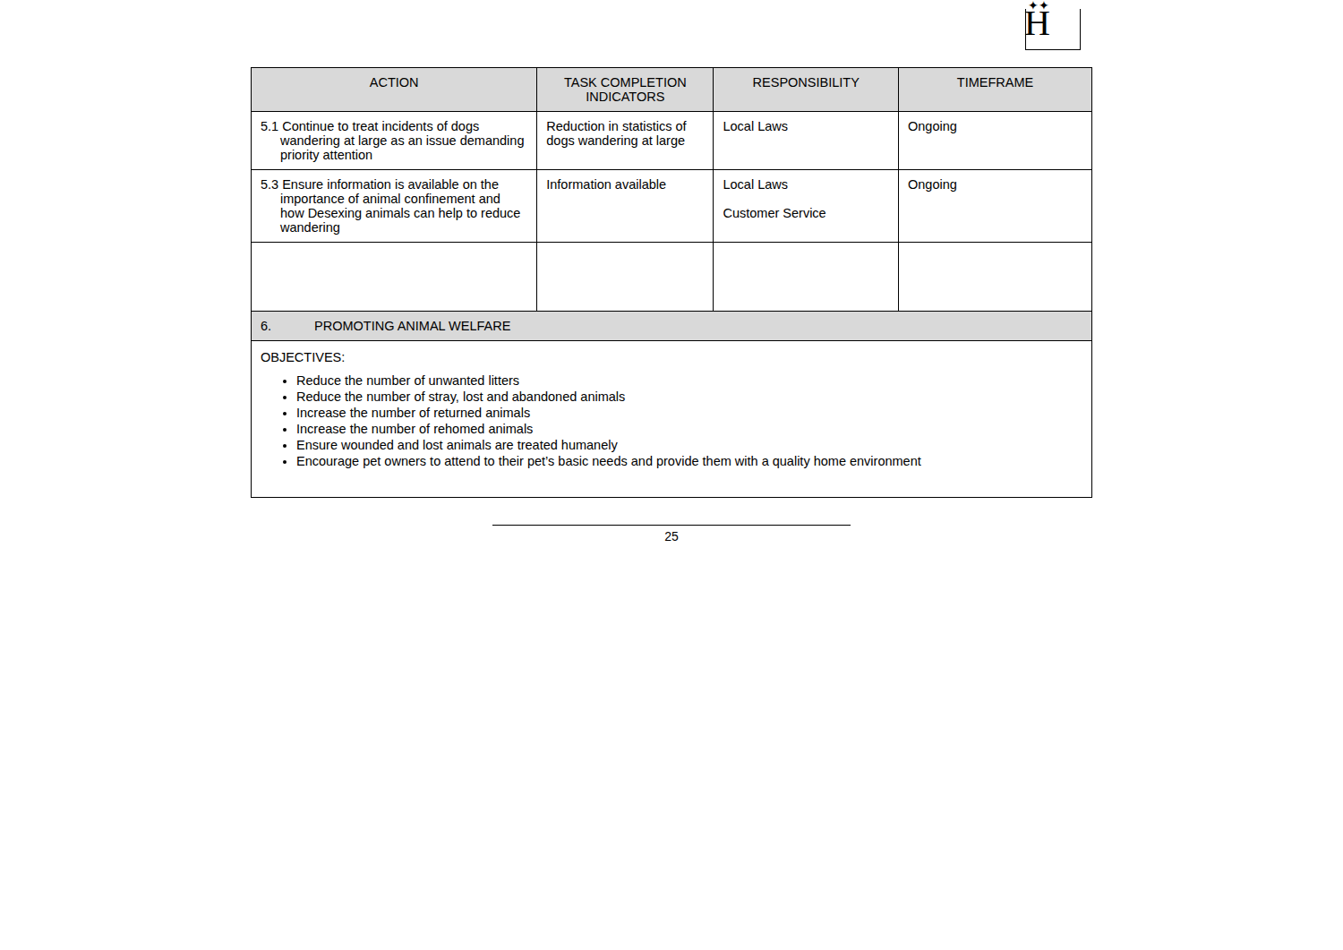✦✦
H
| ACTION | TASK COMPLETION INDICATORS | RESPONSIBILITY | TIMEFRAME |
| --- | --- | --- | --- |
| 5.1 Continue to treat incidents of dogs wandering at large as an issue demanding priority attention | Reduction in statistics of dogs wandering at large | Local Laws | Ongoing |
| 5.3 Ensure information is available on the importance of animal confinement and how Desexing animals can help to reduce wandering | Information available | Local Laws Customer Service | Ongoing |
| 6. PROMOTING ANIMAL WELFARE |
| OBJECTIVES: Reduce the number of unwanted litters Reduce the number of stray, lost and abandoned animals Increase the number of returned animals Increase the number of rehomed animals Ensure wounded and lost animals are treated humanely Encourage pet owners to attend to their pet’s basic needs and provide them with a quality home environment |
25